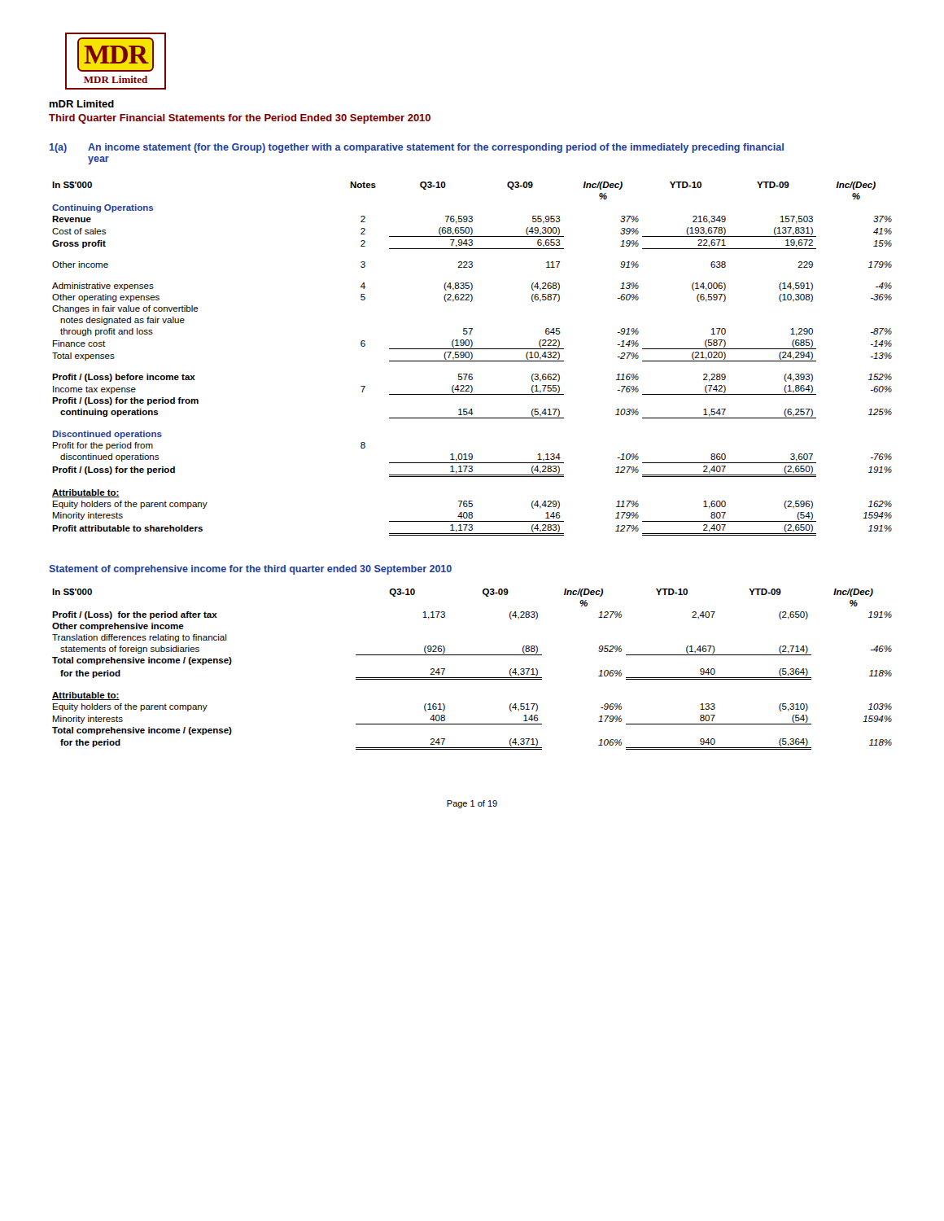MDR
MDR Limited
mDR Limited
Third Quarter Financial Statements for the Period Ended 30 September 2010
1(a) An income statement (for the Group) together with a comparative statement for the corresponding period of the immediately preceding financial year
| In S$'000 | Notes | Q3-10 | Q3-09 | Inc/(Dec) | YTD-10 | YTD-09 | Inc/(Dec) |
| --- | --- | --- | --- | --- | --- | --- | --- |
| | | | | % | | | % |
| Continuing Operations | |
| Revenue | 2 | 76,593 | 55,953 | 37% | 216,349 | 157,503 | 37% |
| Cost of sales | 2 | (68,650) | (49,300) | 39% | (193,678) | (137,831) | 41% |
| Gross profit | 2 | 7,943 | 6,653 | 19% | 22,671 | 19,672 | 15% |
| Other income | 3 | 223 | 117 | 91% | 638 | 229 | 179% |
| Administrative expenses | 4 | (4,835) | (4,268) | 13% | (14,006) | (14,591) | -4% |
| Other operating expenses | 5 | (2,622) | (6,587) | -60% | (6,597) | (10,308) | -36% |
| Changes in fair value of convertible | |
| notes designated as fair value | |
| through profit and loss | | 57 | 645 | -91% | 170 | 1,290 | -87% |
| Finance cost | 6 | (190) | (222) | -14% | (587) | (685) | -14% |
| Total expenses | | (7,590) | (10,432) | -27% | (21,020) | (24,294) | -13% |
| Profit / (Loss) before income tax | | 576 | (3,662) | 116% | 2,289 | (4,393) | 152% |
| Income tax expense | 7 | (422) | (1,755) | -76% | (742) | (1,864) | -60% |
| Profit / (Loss) for the period from | |
| continuing operations | | 154 | (5,417) | 103% | 1,547 | (6,257) | 125% |
| Discontinued operations | |
| Profit for the period from | 8 | |
| discontinued operations | | 1,019 | 1,134 | -10% | 860 | 3,607 | -76% |
| Profit / (Loss) for the period | | 1,173 | (4,283) | 127% | 2,407 | (2,650) | 191% |
| Attributable to: | |
| Equity holders of the parent company | | 765 | (4,429) | 117% | 1,600 | (2,596) | 162% |
| Minority interests | | 408 | 146 | 179% | 807 | (54) | 1594% |
| Profit attributable to shareholders | | 1,173 | (4,283) | 127% | 2,407 | (2,650) | 191% |
Statement of comprehensive income for the third quarter ended 30 September 2010
| In S$'000 | Q3-10 | Q3-09 | Inc/(Dec) | YTD-10 | YTD-09 | Inc/(Dec) |
| --- | --- | --- | --- | --- | --- | --- |
| | | | % | | | % |
| Profit / (Loss) for the period after tax | 1,173 | (4,283) | 127% | 2,407 | (2,650) | 191% |
| Other comprehensive income | |
| Translation differences relating to financial | |
| statements of foreign subsidiaries | (926) | (88) | 952% | (1,467) | (2,714) | -46% |
| Total comprehensive income / (expense) | |
| for the period | 247 | (4,371) | 106% | 940 | (5,364) | 118% |
| Attributable to: | |
| Equity holders of the parent company | (161) | (4,517) | -96% | 133 | (5,310) | 103% |
| Minority interests | 408 | 146 | 179% | 807 | (54) | 1594% |
| Total comprehensive income / (expense) | |
| for the period | 247 | (4,371) | 106% | 940 | (5,364) | 118% |
Page 1 of 19